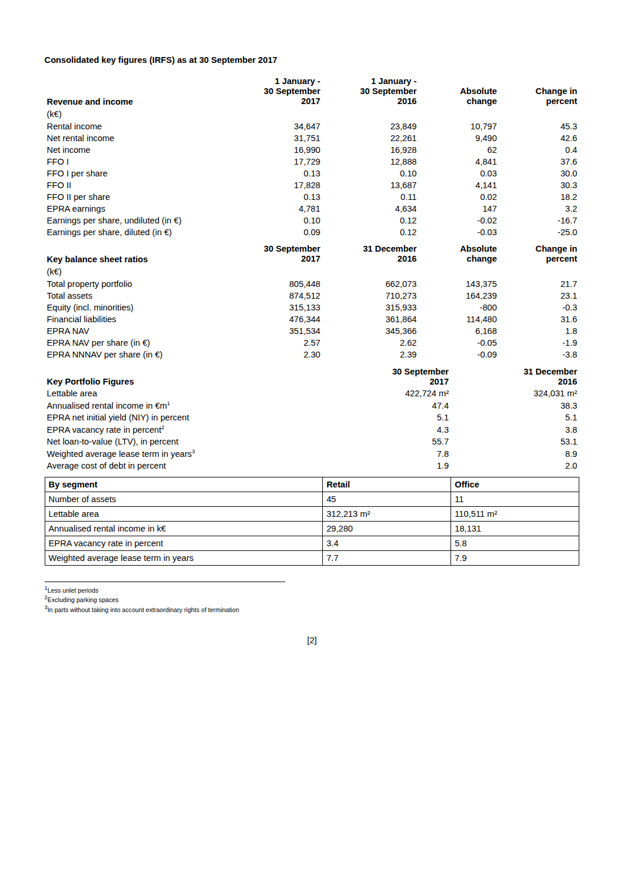Consolidated key figures (IRFS) as at 30 September 2017
| Revenue and income | 1 January - 30 September 2017 | 1 January - 30 September 2016 | Absolute change | Change in percent |
| (k€) | | | | |
| Rental income | 34,647 | 23,849 | 10,797 | 45.3 |
| Net rental income | 31,751 | 22,261 | 9,490 | 42.6 |
| Net income | 16,990 | 16,928 | 62 | 0.4 |
| FFO I | 17,729 | 12,888 | 4,841 | 37.6 |
| FFO I per share | 0.13 | 0.10 | 0.03 | 30.0 |
| FFO II | 17,828 | 13,687 | 4,141 | 30.3 |
| FFO II per share | 0.13 | 0.11 | 0.02 | 18.2 |
| EPRA earnings | 4,781 | 4,634 | 147 | 3.2 |
| Earnings per share, undiluted (in €) | 0.10 | 0.12 | -0.02 | -16.7 |
| Earnings per share, diluted (in €) | 0.09 | 0.12 | -0.03 | -25.0 |
| Key balance sheet ratios | 30 September 2017 | 31 December 2016 | Absolute change | Change in percent |
| (k€) | | | | |
| Total property portfolio | 805,448 | 662,073 | 143,375 | 21.7 |
| Total assets | 874,512 | 710,273 | 164,239 | 23.1 |
| Equity (incl. minorities) | 315,133 | 315,933 | -800 | -0.3 |
| Financial liabilities | 476,344 | 361,864 | 114,480 | 31.6 |
| EPRA NAV | 351,534 | 345,366 | 6,168 | 1.8 |
| EPRA NAV per share (in €) | 2.57 | 2.62 | -0.05 | -1.9 |
| EPRA NNNAV per share (in €) | 2.30 | 2.39 | -0.09 | -3.8 |
| Key Portfolio Figures | 30 September 2017 | 31 December 2016 |
| Lettable area | 422,724 m² | 324,031 m² |
| Annualised rental income in €m 1 | 47.4 | 38.3 |
| EPRA net initial yield (NIY) in percent | 5.1 | 5.1 |
| EPRA vacancy rate in percent 2 | 4.3 | 3.8 |
| Net loan-to-value (LTV), in percent | 55.7 | 53.1 |
| Weighted average lease term in years 3 | 7.8 | 8.9 |
| Average cost of debt in percent | 1.9 | 2.0 |
| By segment | Retail | Office |
| --- | --- | --- |
| Number of assets | 45 | 11 |
| Lettable area | 312,213 m² | 110,511 m² |
| Annualised rental income in k€ | 29,280 | 18,131 |
| EPRA vacancy rate in percent | 3.4 | 5.8 |
| Weighted average lease term in years | 7.7 | 7.9 |
1Less unlet periods
2Excluding parking spaces
3In parts without taking into account extraordinary rights of termination
[2]